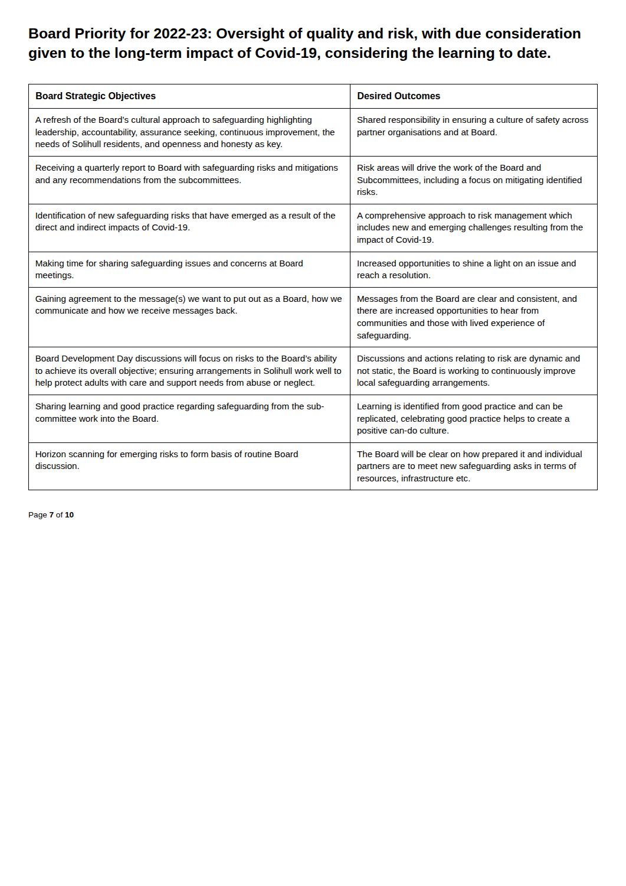Board Priority for 2022-23: Oversight of quality and risk, with due consideration given to the long-term impact of Covid-19, considering the learning to date.
| Board Strategic Objectives | Desired Outcomes |
| --- | --- |
| A refresh of the Board’s cultural approach to safeguarding highlighting leadership, accountability, assurance seeking, continuous improvement, the needs of Solihull residents, and openness and honesty as key. | Shared responsibility in ensuring a culture of safety across partner organisations and at Board. |
| Receiving a quarterly report to Board with safeguarding risks and mitigations and any recommendations from the subcommittees. | Risk areas will drive the work of the Board and Subcommittees, including a focus on mitigating identified risks. |
| Identification of new safeguarding risks that have emerged as a result of the direct and indirect impacts of Covid-19. | A comprehensive approach to risk management which includes new and emerging challenges resulting from the impact of Covid-19. |
| Making time for sharing safeguarding issues and concerns at Board meetings. | Increased opportunities to shine a light on an issue and reach a resolution. |
| Gaining agreement to the message(s) we want to put out as a Board, how we communicate and how we receive messages back. | Messages from the Board are clear and consistent, and there are increased opportunities to hear from communities and those with lived experience of safeguarding. |
| Board Development Day discussions will focus on risks to the Board’s ability to achieve its overall objective; ensuring arrangements in Solihull work well to help protect adults with care and support needs from abuse or neglect. | Discussions and actions relating to risk are dynamic and not static, the Board is working to continuously improve local safeguarding arrangements. |
| Sharing learning and good practice regarding safeguarding from the sub-committee work into the Board. | Learning is identified from good practice and can be replicated, celebrating good practice helps to create a positive can-do culture. |
| Horizon scanning for emerging risks to form basis of routine Board discussion. | The Board will be clear on how prepared it and individual partners are to meet new safeguarding asks in terms of resources, infrastructure etc. |
Page 7 of 10